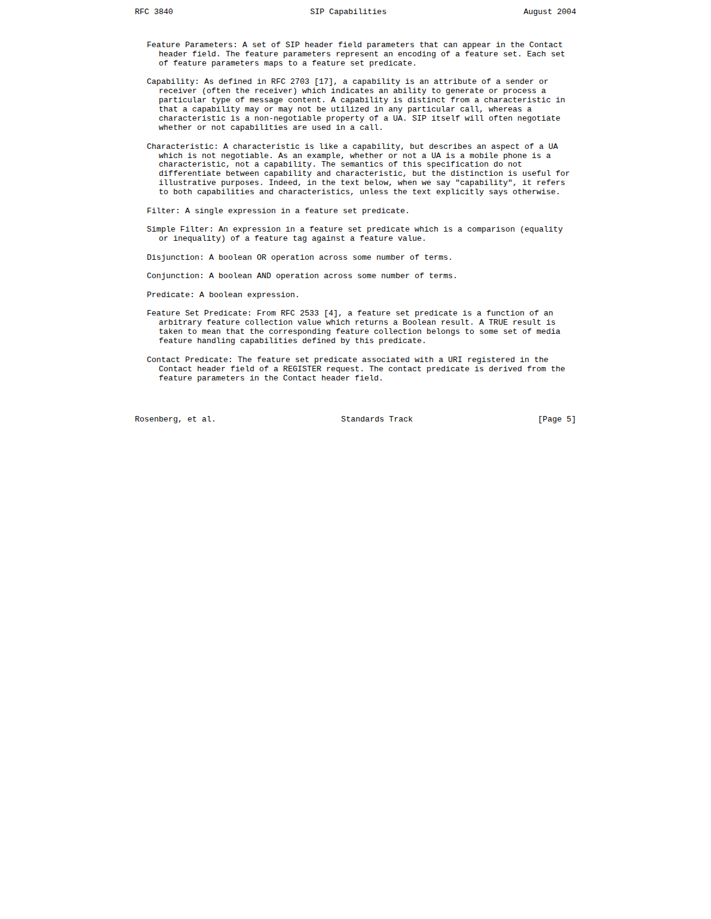RFC 3840 SIP Capabilities August 2004
Feature Parameters: A set of SIP header field parameters that can appear in the Contact header field. The feature parameters represent an encoding of a feature set. Each set of feature parameters maps to a feature set predicate.
Capability: As defined in RFC 2703 [17], a capability is an attribute of a sender or receiver (often the receiver) which indicates an ability to generate or process a particular type of message content. A capability is distinct from a characteristic in that a capability may or may not be utilized in any particular call, whereas a characteristic is a non-negotiable property of a UA. SIP itself will often negotiate whether or not capabilities are used in a call.
Characteristic: A characteristic is like a capability, but describes an aspect of a UA which is not negotiable. As an example, whether or not a UA is a mobile phone is a characteristic, not a capability. The semantics of this specification do not differentiate between capability and characteristic, but the distinction is useful for illustrative purposes. Indeed, in the text below, when we say "capability", it refers to both capabilities and characteristics, unless the text explicitly says otherwise.
Filter: A single expression in a feature set predicate.
Simple Filter: An expression in a feature set predicate which is a comparison (equality or inequality) of a feature tag against a feature value.
Disjunction: A boolean OR operation across some number of terms.
Conjunction: A boolean AND operation across some number of terms.
Predicate: A boolean expression.
Feature Set Predicate: From RFC 2533 [4], a feature set predicate is a function of an arbitrary feature collection value which returns a Boolean result. A TRUE result is taken to mean that the corresponding feature collection belongs to some set of media feature handling capabilities defined by this predicate.
Contact Predicate: The feature set predicate associated with a URI registered in the Contact header field of a REGISTER request. The contact predicate is derived from the feature parameters in the Contact header field.
Rosenberg, et al. Standards Track [Page 5]